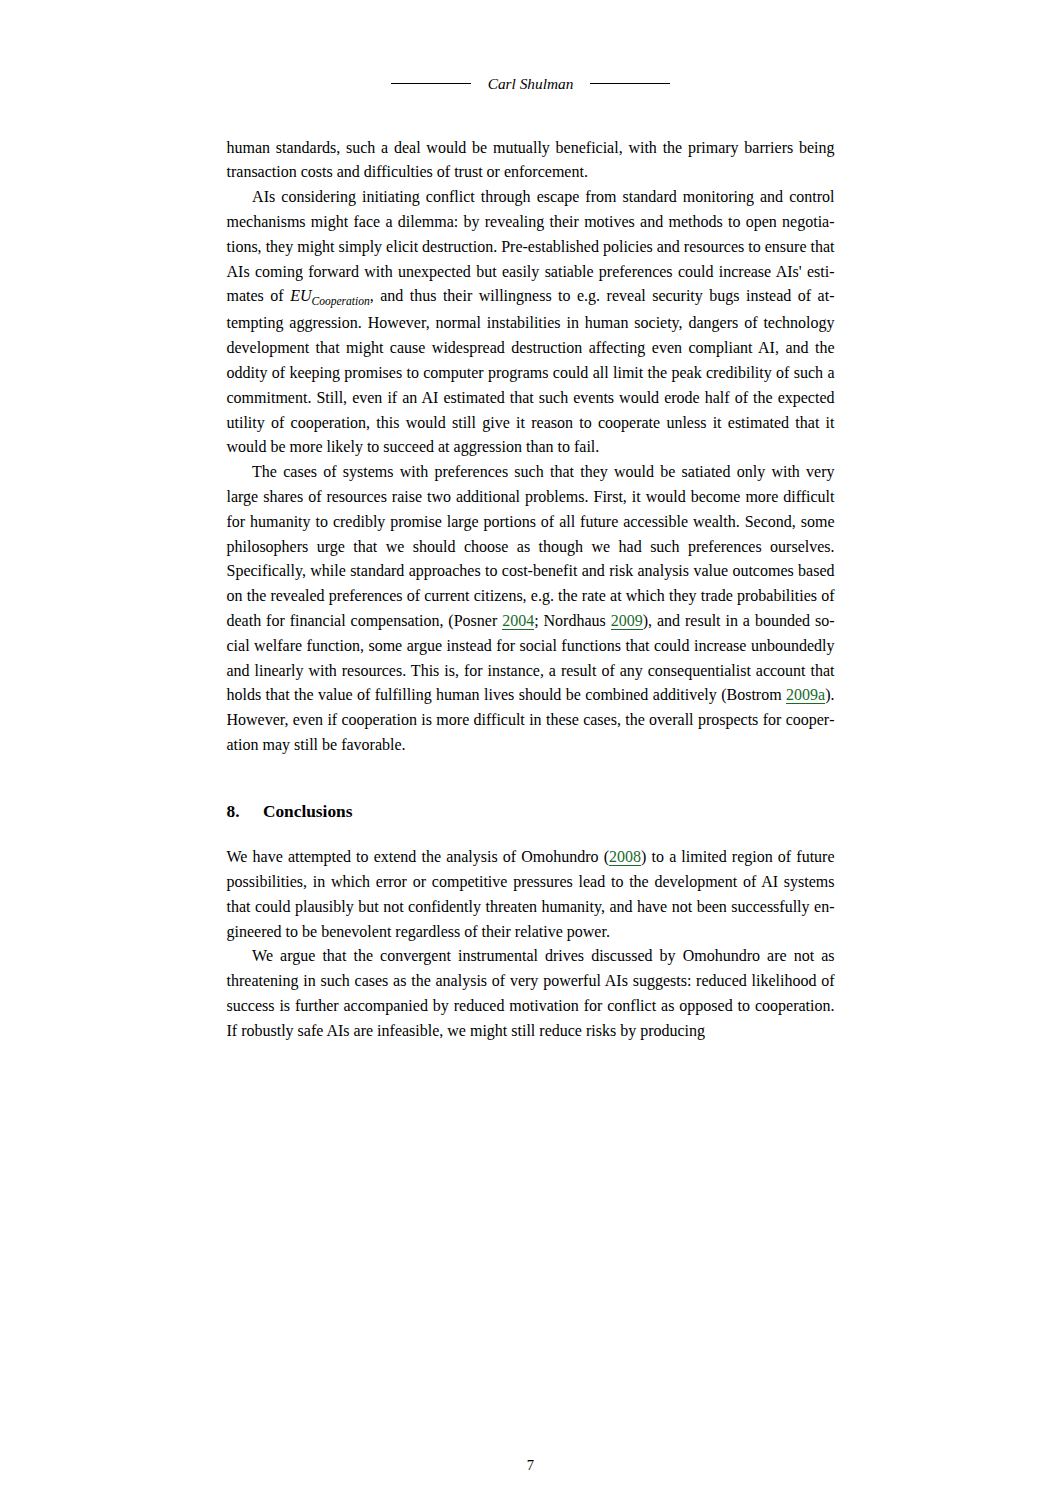Carl Shulman
human standards, such a deal would be mutually beneficial, with the primary barriers being transaction costs and difficulties of trust or enforcement.
AIs considering initiating conflict through escape from standard monitoring and control mechanisms might face a dilemma: by revealing their motives and methods to open negotiations, they might simply elicit destruction. Pre-established policies and resources to ensure that AIs coming forward with unexpected but easily satiable preferences could increase AIs' estimates of EUCooperation, and thus their willingness to e.g. reveal security bugs instead of attempting aggression. However, normal instabilities in human society, dangers of technology development that might cause widespread destruction affecting even compliant AI, and the oddity of keeping promises to computer programs could all limit the peak credibility of such a commitment. Still, even if an AI estimated that such events would erode half of the expected utility of cooperation, this would still give it reason to cooperate unless it estimated that it would be more likely to succeed at aggression than to fail.
The cases of systems with preferences such that they would be satiated only with very large shares of resources raise two additional problems. First, it would become more difficult for humanity to credibly promise large portions of all future accessible wealth. Second, some philosophers urge that we should choose as though we had such preferences ourselves. Specifically, while standard approaches to cost-benefit and risk analysis value outcomes based on the revealed preferences of current citizens, e.g. the rate at which they trade probabilities of death for financial compensation, (Posner 2004; Nordhaus 2009), and result in a bounded social welfare function, some argue instead for social functions that could increase unboundedly and linearly with resources. This is, for instance, a result of any consequentialist account that holds that the value of fulfilling human lives should be combined additively (Bostrom 2009a). However, even if cooperation is more difficult in these cases, the overall prospects for cooperation may still be favorable.
8. Conclusions
We have attempted to extend the analysis of Omohundro (2008) to a limited region of future possibilities, in which error or competitive pressures lead to the development of AI systems that could plausibly but not confidently threaten humanity, and have not been successfully engineered to be benevolent regardless of their relative power.
We argue that the convergent instrumental drives discussed by Omohundro are not as threatening in such cases as the analysis of very powerful AIs suggests: reduced likelihood of success is further accompanied by reduced motivation for conflict as opposed to cooperation. If robustly safe AIs are infeasible, we might still reduce risks by producing
7